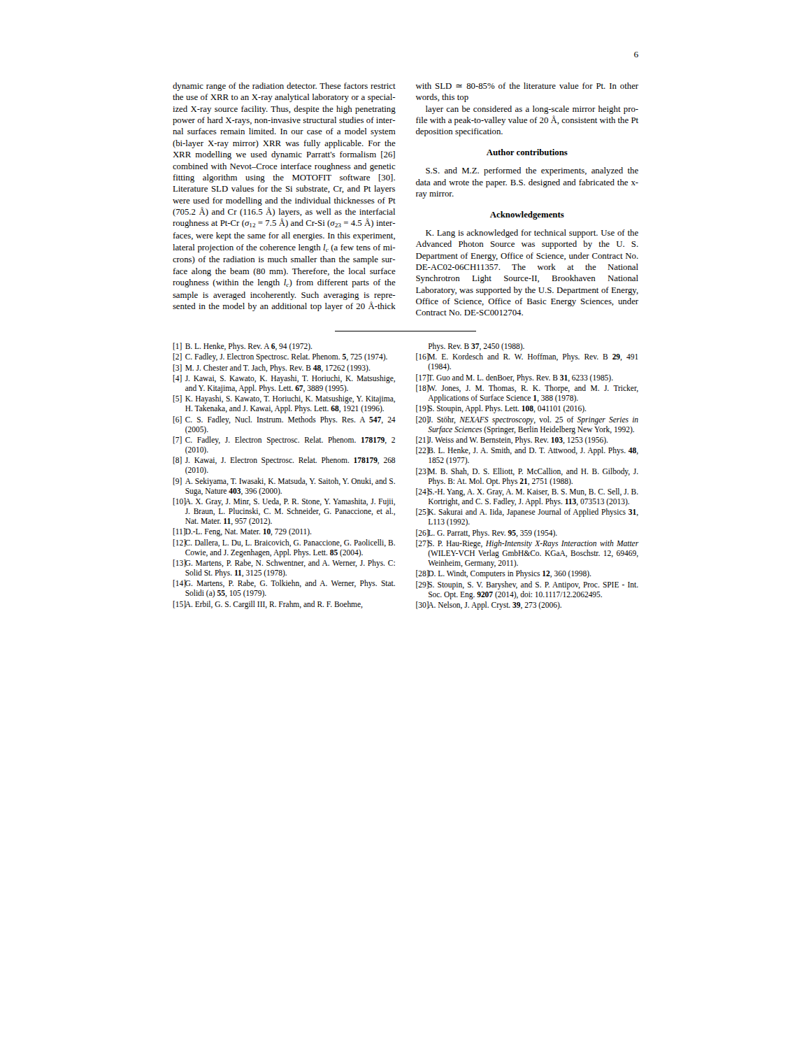6
dynamic range of the radiation detector. These factors restrict the use of XRR to an X-ray analytical laboratory or a specialized X-ray source facility. Thus, despite the high penetrating power of hard X-rays, non-invasive structural studies of internal surfaces remain limited. In our case of a model system (bi-layer X-ray mirror) XRR was fully applicable. For the XRR modelling we used dynamic Parratt's formalism [26] combined with Nevot–Croce interface roughness and genetic fitting algorithm using the MOTOFIT software [30]. Literature SLD values for the Si substrate, Cr, and Pt layers were used for modelling and the individual thicknesses of Pt (705.2 Å) and Cr (116.5 Å) layers, as well as the interfacial roughness at Pt-Cr (σ12 = 7.5 Å) and Cr-Si (σ23 = 4.5 Å) interfaces, were kept the same for all energies. In this experiment, lateral projection of the coherence length lc (a few tens of microns) of the radiation is much smaller than the sample surface along the beam (80 mm). Therefore, the local surface roughness (within the length lc) from different parts of the sample is averaged incoherently. Such averaging is represented in the model by an additional top layer of 20 Å-thick with SLD ≃ 80-85% of the literature value for Pt. In other words, this top
layer can be considered as a long-scale mirror height profile with a peak-to-valley value of 20 Å, consistent with the Pt deposition specification.
Author contributions
S.S. and M.Z. performed the experiments, analyzed the data and wrote the paper. B.S. designed and fabricated the x-ray mirror.
Acknowledgements
K. Lang is acknowledged for technical support. Use of the Advanced Photon Source was supported by the U. S. Department of Energy, Office of Science, under Contract No. DE-AC02-06CH11357. The work at the National Synchrotron Light Source-II, Brookhaven National Laboratory, was supported by the U.S. Department of Energy, Office of Science, Office of Basic Energy Sciences, under Contract No. DE-SC0012704.
[1] B. L. Henke, Phys. Rev. A 6, 94 (1972).
[2] C. Fadley, J. Electron Spectrosc. Relat. Phenom. 5, 725 (1974).
[3] M. J. Chester and T. Jach, Phys. Rev. B 48, 17262 (1993).
[4] J. Kawai, S. Kawato, K. Hayashi, T. Horiuchi, K. Matsushige, and Y. Kitajima, Appl. Phys. Lett. 67, 3889 (1995).
[5] K. Hayashi, S. Kawato, T. Horiuchi, K. Matsushige, Y. Kitajima, H. Takenaka, and J. Kawai, Appl. Phys. Lett. 68, 1921 (1996).
[6] C. S. Fadley, Nucl. Instrum. Methods Phys. Res. A 547, 24 (2005).
[7] C. Fadley, J. Electron Spectrosc. Relat. Phenom. 178179, 2 (2010).
[8] J. Kawai, J. Electron Spectrosc. Relat. Phenom. 178179, 268 (2010).
[9] A. Sekiyama, T. Iwasaki, K. Matsuda, Y. Saitoh, Y. Onuki, and S. Suga, Nature 403, 396 (2000).
[10] A. X. Gray, J. Minr, S. Ueda, P. R. Stone, Y. Yamashita, J. Fujii, J. Braun, L. Plucinski, C. M. Schneider, G. Panaccione, et al., Nat. Mater. 11, 957 (2012).
[11] D.-L. Feng, Nat. Mater. 10, 729 (2011).
[12] C. Dallera, L. Du, L. Braicovich, G. Panaccione, G. Paolicelli, B. Cowie, and J. Zegenhagen, Appl. Phys. Lett. 85 (2004).
[13] G. Martens, P. Rabe, N. Schwentner, and A. Werner, J. Phys. C: Solid St. Phys. 11, 3125 (1978).
[14] G. Martens, P. Rabe, G. Tolkiehn, and A. Werner, Phys. Stat. Solidi (a) 55, 105 (1979).
[15] A. Erbil, G. S. Cargill III, R. Frahm, and R. F. Boehme,
[15] Phys. Rev. B 37, 2450 (1988).
[16] M. E. Kordesch and R. W. Hoffman, Phys. Rev. B 29, 491 (1984).
[17] T. Guo and M. L. denBoer, Phys. Rev. B 31, 6233 (1985).
[18] W. Jones, J. M. Thomas, R. K. Thorpe, and M. J. Tricker, Applications of Surface Science 1, 388 (1978).
[19] S. Stoupin, Appl. Phys. Lett. 108, 041101 (2016).
[20] J. Stöhr, NEXAFS spectroscopy, vol. 25 of Springer Series in Surface Sciences (Springer, Berlin Heidelberg New York, 1992).
[21] J. Weiss and W. Bernstein, Phys. Rev. 103, 1253 (1956).
[22] B. L. Henke, J. A. Smith, and D. T. Attwood, J. Appl. Phys. 48, 1852 (1977).
[23] M. B. Shah, D. S. Elliott, P. McCallion, and H. B. Gilbody, J. Phys. B: At. Mol. Opt. Phys 21, 2751 (1988).
[24] S.-H. Yang, A. X. Gray, A. M. Kaiser, B. S. Mun, B. C. Sell, J. B. Kortright, and C. S. Fadley, J. Appl. Phys. 113, 073513 (2013).
[25] K. Sakurai and A. Iida, Japanese Journal of Applied Physics 31, L113 (1992).
[26] L. G. Parratt, Phys. Rev. 95, 359 (1954).
[27] S. P. Hau-Riege, High-Intensity X-Rays Interaction with Matter (WILEY-VCH Verlag GmbH&Co. KGaA, Boschstr. 12, 69469, Weinheim, Germany, 2011).
[28] D. L. Windt, Computers in Physics 12, 360 (1998).
[29] S. Stoupin, S. V. Baryshev, and S. P. Antipov, Proc. SPIE - Int. Soc. Opt. Eng. 9207 (2014), doi: 10.1117/12.2062495.
[30] A. Nelson, J. Appl. Cryst. 39, 273 (2006).